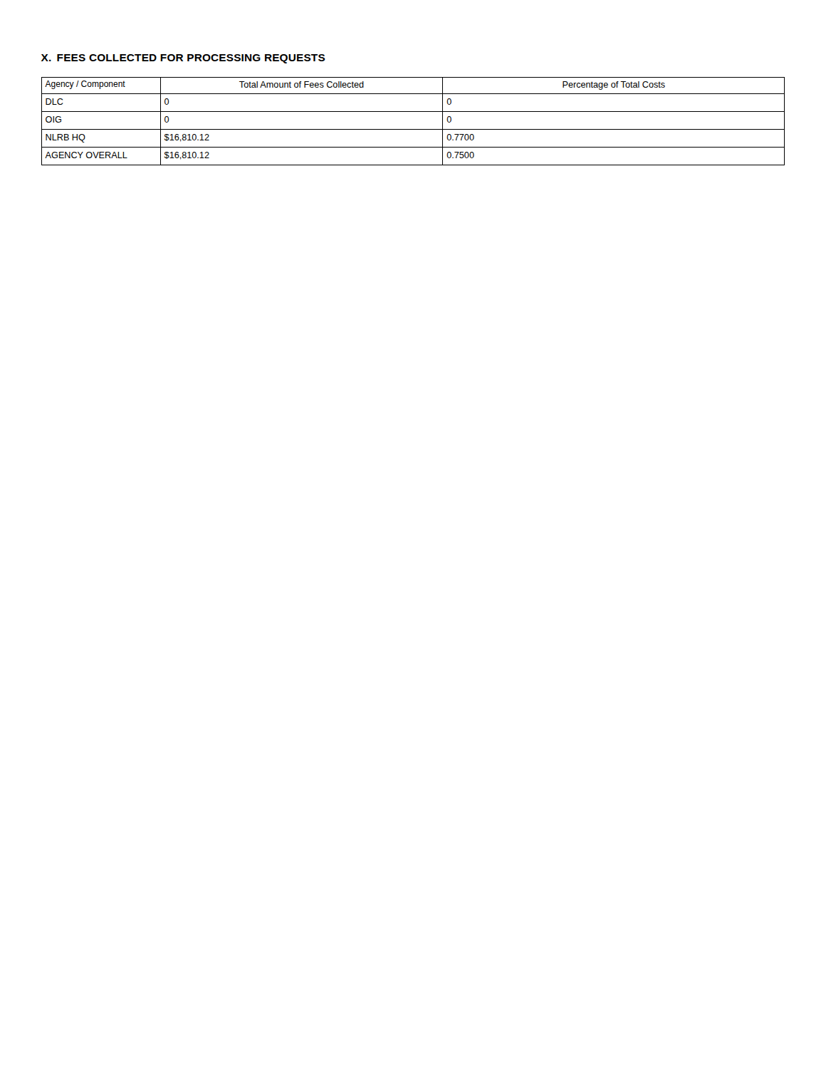X. FEES COLLECTED FOR PROCESSING REQUESTS
| Agency / Component | Total Amount of Fees Collected | Percentage of Total Costs |
| --- | --- | --- |
| DLC | 0 | 0 |
| OIG | 0 | 0 |
| NLRB HQ | $16,810.12 | 0.7700 |
| AGENCY OVERALL | $16,810.12 | 0.7500 |